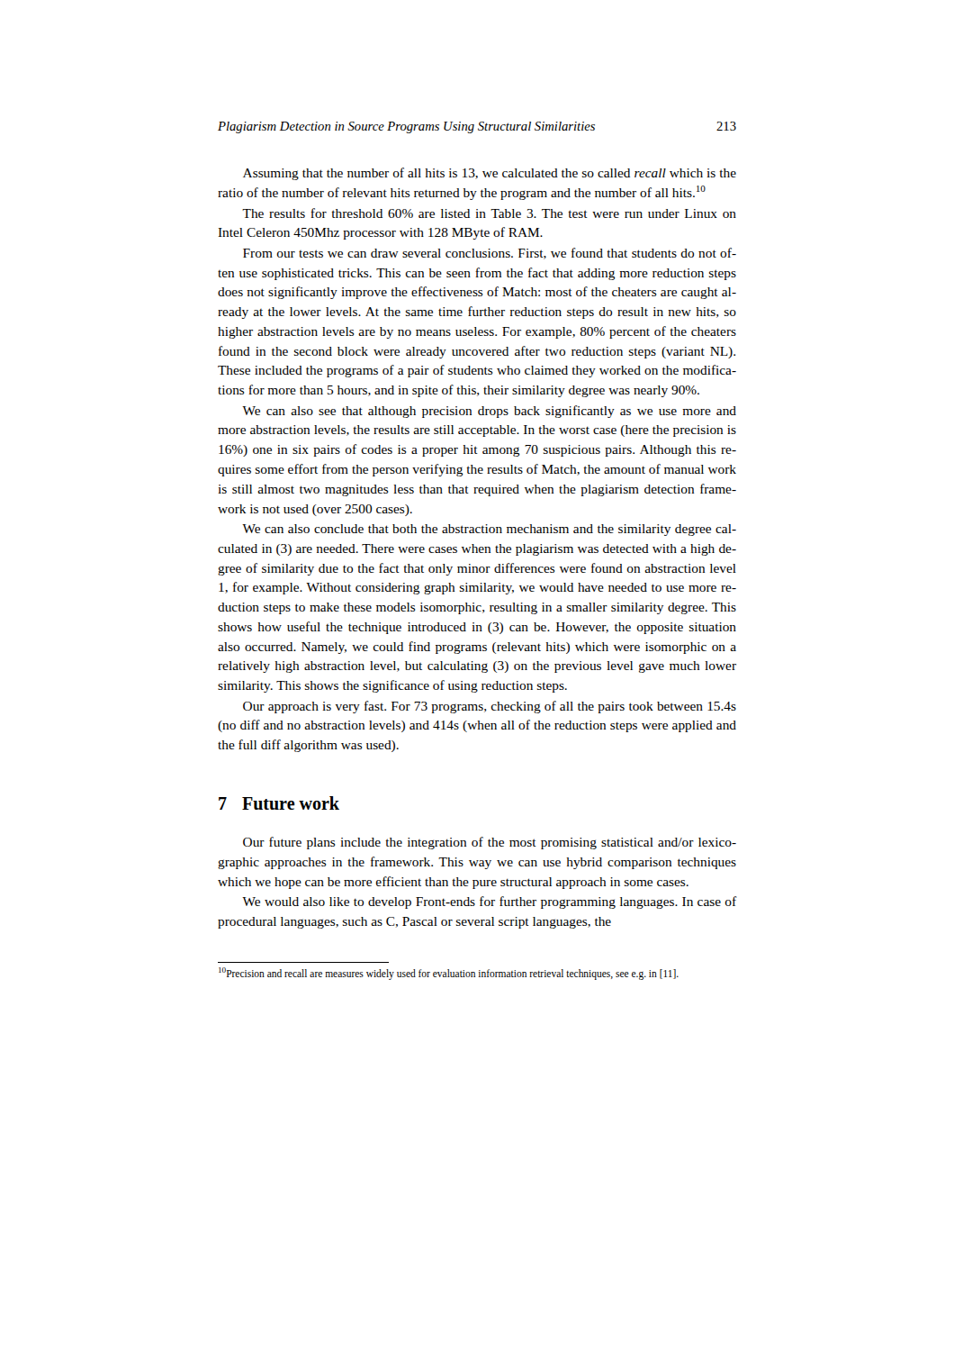Plagiarism Detection in Source Programs Using Structural Similarities 213
Assuming that the number of all hits is 13, we calculated the so called recall which is the ratio of the number of relevant hits returned by the program and the number of all hits.10
The results for threshold 60% are listed in Table 3. The test were run under Linux on Intel Celeron 450Mhz processor with 128 MByte of RAM.
From our tests we can draw several conclusions. First, we found that students do not often use sophisticated tricks. This can be seen from the fact that adding more reduction steps does not significantly improve the effectiveness of Match: most of the cheaters are caught already at the lower levels. At the same time further reduction steps do result in new hits, so higher abstraction levels are by no means useless. For example, 80% percent of the cheaters found in the second block were already uncovered after two reduction steps (variant NL). These included the programs of a pair of students who claimed they worked on the modifications for more than 5 hours, and in spite of this, their similarity degree was nearly 90%.
We can also see that although precision drops back significantly as we use more and more abstraction levels, the results are still acceptable. In the worst case (here the precision is 16%) one in six pairs of codes is a proper hit among 70 suspicious pairs. Although this requires some effort from the person verifying the results of Match, the amount of manual work is still almost two magnitudes less than that required when the plagiarism detection framework is not used (over 2500 cases).
We can also conclude that both the abstraction mechanism and the similarity degree calculated in (3) are needed. There were cases when the plagiarism was detected with a high degree of similarity due to the fact that only minor differences were found on abstraction level 1, for example. Without considering graph similarity, we would have needed to use more reduction steps to make these models isomorphic, resulting in a smaller similarity degree. This shows how useful the technique introduced in (3) can be. However, the opposite situation also occurred. Namely, we could find programs (relevant hits) which were isomorphic on a relatively high abstraction level, but calculating (3) on the previous level gave much lower similarity. This shows the significance of using reduction steps.
Our approach is very fast. For 73 programs, checking of all the pairs took between 15.4s (no diff and no abstraction levels) and 414s (when all of the reduction steps were applied and the full diff algorithm was used).
7 Future work
Our future plans include the integration of the most promising statistical and/or lexicographic approaches in the framework. This way we can use hybrid comparison techniques which we hope can be more efficient than the pure structural approach in some cases.
We would also like to develop Front-ends for further programming languages. In case of procedural languages, such as C, Pascal or several script languages, the
10Precision and recall are measures widely used for evaluation information retrieval techniques, see e.g. in [11].